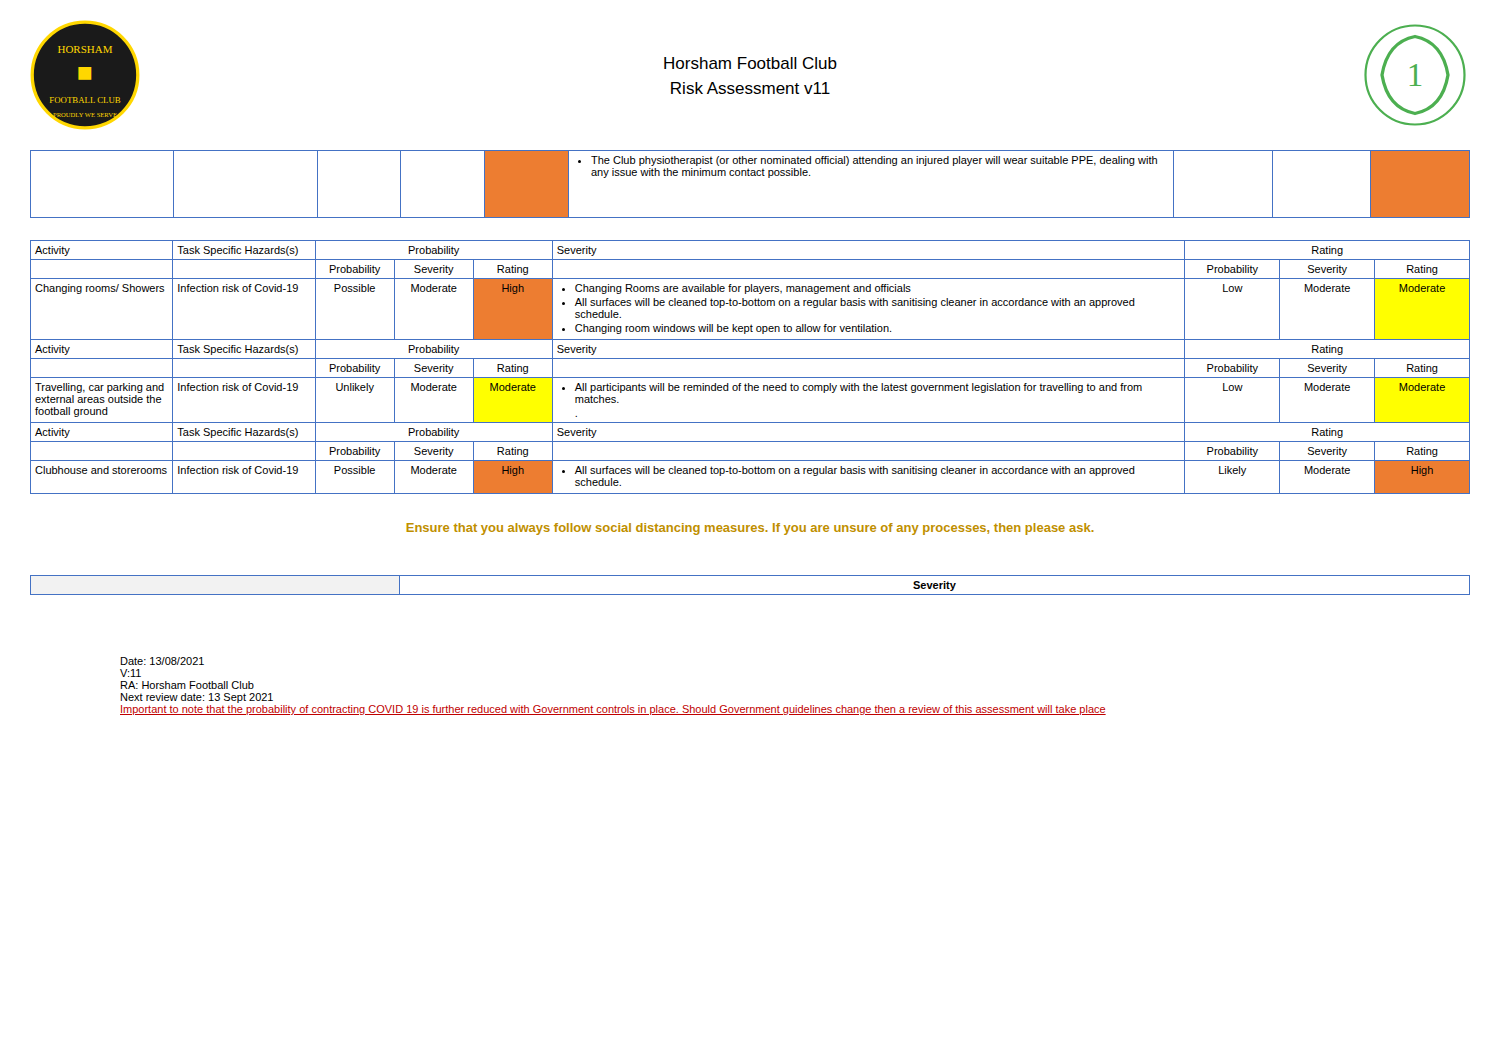Horsham Football Club
Risk Assessment v11
| | | | | | The Club physiotherapist (or other nominated official) attending an injured player will wear suitable PPE, dealing with any issue with the minimum contact possible. | | | |
| Activity | Task Specific Hazards(s) | Probability | Severity | Rating |
| | | Probability | Severity | Rating | | Probability | Severity | Rating |
| Changing rooms/ Showers | Infection risk of Covid-19 | Possible | Moderate | High | Changing Rooms are available for players, management and officials All surfaces will be cleaned top-to-bottom on a regular basis with sanitising cleaner in accordance with an approved schedule. Changing room windows will be kept open to allow for ventilation. | Low | Moderate | Moderate |
| Activity | Task Specific Hazards(s) | Probability | Severity | Rating |
| | | Probability | Severity | Rating | | Probability | Severity | Rating |
| Travelling, car parking and external areas outside the football ground | Infection risk of Covid-19 | Unlikely | Moderate | Moderate | All participants will be reminded of the need to comply with the latest government legislation for travelling to and from matches. . | Low | Moderate | Moderate |
| Activity | Task Specific Hazards(s) | Probability | Severity | Rating |
| | | Probability | Severity | Rating | | Probability | Severity | Rating |
| Clubhouse and storerooms | Infection risk of Covid-19 | Possible | Moderate | High | All surfaces will be cleaned top-to-bottom on a regular basis with sanitising cleaner in accordance with an approved schedule. | Likely | Moderate | High |
Ensure that you always follow social distancing measures. If you are unsure of any processes, then please ask.
| | Severity |
Date: 13/08/2021
V:11
RA: Horsham Football Club
Next review date: 13 Sept 2021
Important to note that the probability of contracting COVID 19 is further reduced with Government controls in place. Should Government guidelines change then a review of this assessment will take place